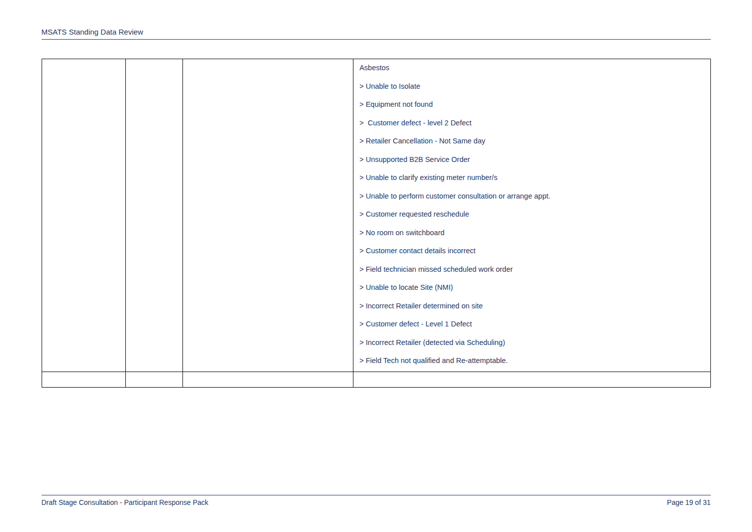MSATS Standing Data Review
| | | | Asbestos > Unable to Isolate > Equipment not found > Customer defect - level 2 Defect > Retailer Cancellation - Not Same day > Unsupported B2B Service Order > Unable to clarify existing meter number/s > Unable to perform customer consultation or arrange appt. > Customer requested reschedule > No room on switchboard > Customer contact details incorrect > Field technician missed scheduled work order > Unable to locate Site (NMI) > Incorrect Retailer determined on site > Customer defect - Level 1 Defect > Incorrect Retailer (detected via Scheduling) > Field Tech not qualified and Re-attemptable. |
Draft Stage Consultation - Participant Response Pack Page 19 of 31